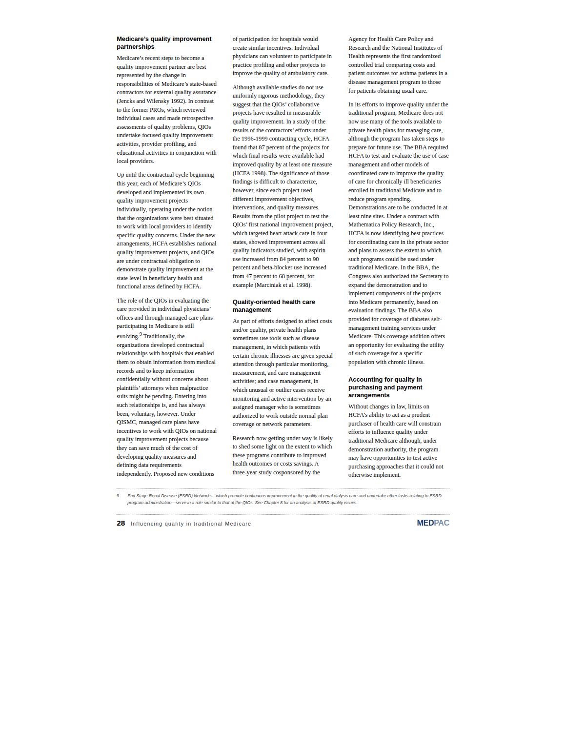Medicare’s quality improvement partnerships
Medicare’s recent steps to become a quality improvement partner are best represented by the change in responsibilities of Medicare’s state-based contractors for external quality assurance (Jencks and Wilensky 1992). In contrast to the former PROs, which reviewed individual cases and made retrospective assessments of quality problems, QIOs undertake focused quality improvement activities, provider profiling, and educational activities in conjunction with local providers.
Up until the contractual cycle beginning this year, each of Medicare’s QIOs developed and implemented its own quality improvement projects individually, operating under the notion that the organizations were best situated to work with local providers to identify specific quality concerns. Under the new arrangements, HCFA establishes national quality improvement projects, and QIOs are under contractual obligation to demonstrate quality improvement at the state level in beneficiary health and functional areas defined by HCFA.
The role of the QIOs in evaluating the care provided in individual physicians’ offices and through managed care plans participating in Medicare is still evolving.9 Traditionally, the organizations developed contractual relationships with hospitals that enabled them to obtain information from medical records and to keep information confidentially without concerns about plaintiffs’ attorneys when malpractice suits might be pending. Entering into such relationships is, and has always been, voluntary, however. Under QISMC, managed care plans have incentives to work with QIOs on national quality improvement projects because they can save much of the cost of developing quality measures and defining data requirements independently. Proposed new conditions of participation for hospitals would create similar incentives. Individual physicians can volunteer to participate in practice profiling and other projects to improve the quality of ambulatory care.
Although available studies do not use uniformly rigorous methodology, they suggest that the QIOs’ collaborative projects have resulted in measurable quality improvement. In a study of the results of the contractors’ efforts under the 1996-1999 contracting cycle, HCFA found that 87 percent of the projects for which final results were available had improved quality by at least one measure (HCFA 1998). The significance of those findings is difficult to characterize, however, since each project used different improvement objectives, interventions, and quality measures. Results from the pilot project to test the QIOs’ first national improvement project, which targeted heart attack care in four states, showed improvement across all quality indicators studied, with aspirin use increased from 84 percent to 90 percent and beta-blocker use increased from 47 percent to 68 percent, for example (Marciniak et al. 1998).
Quality-oriented health care management
As part of efforts designed to affect costs and/or quality, private health plans sometimes use tools such as disease management, in which patients with certain chronic illnesses are given special attention through particular monitoring, measurement, and care management activities; and case management, in which unusual or outlier cases receive monitoring and active intervention by an assigned manager who is sometimes authorized to work outside normal plan coverage or network parameters.
Research now getting under way is likely to shed some light on the extent to which these programs contribute to improved health outcomes or costs savings. A three-year study cosponsored by the Agency for Health Care Policy and Research and the National Institutes of Health represents the first randomized controlled trial comparing costs and patient outcomes for asthma patients in a disease management program to those for patients obtaining usual care.
In its efforts to improve quality under the traditional program, Medicare does not now use many of the tools available to private health plans for managing care, although the program has taken steps to prepare for future use. The BBA required HCFA to test and evaluate the use of case management and other models of coordinated care to improve the quality of care for chronically ill beneficiaries enrolled in traditional Medicare and to reduce program spending. Demonstrations are to be conducted in at least nine sites. Under a contract with Mathematica Policy Research, Inc., HCFA is now identifying best practices for coordinating care in the private sector and plans to assess the extent to which such programs could be used under traditional Medicare. In the BBA, the Congress also authorized the Secretary to expand the demonstration and to implement components of the projects into Medicare permanently, based on evaluation findings. The BBA also provided for coverage of diabetes self-management training services under Medicare. This coverage addition offers an opportunity for evaluating the utility of such coverage for a specific population with chronic illness.
Accounting for quality in purchasing and payment arrangements
Without changes in law, limits on HCFA’s ability to act as a prudent purchaser of health care will constrain efforts to influence quality under traditional Medicare although, under demonstration authority, the program may have opportunities to test active purchasing approaches that it could not otherwise implement.
9
End Stage Renal Disease (ESRD) Networks—which promote continuous improvement in the quality of renal dialysis care and undertake other tasks relating to ESRD program administration—serve in a role similar to that of the QIOs. See Chapter 8 for an analysis of ESRD quality issues.
28 Influencing quality in traditional Medicare
MEDPAC